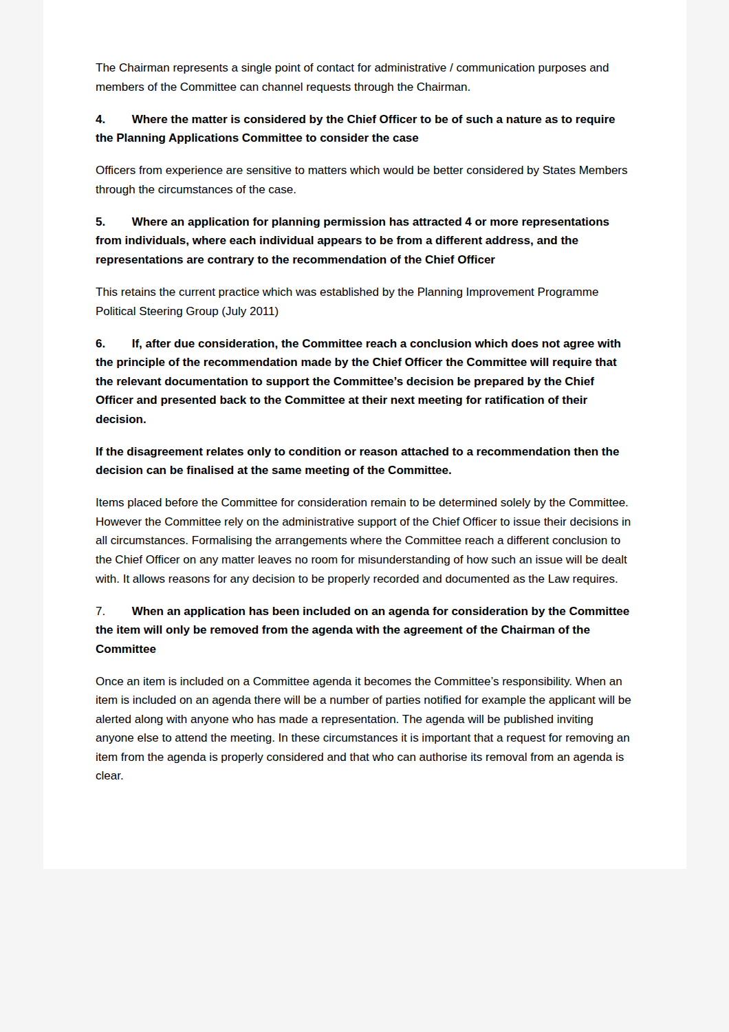The Chairman represents a single point of contact for administrative / communication purposes and members of the Committee can channel requests through the Chairman.
4. Where the matter is considered by the Chief Officer to be of such a nature as to require the Planning Applications Committee to consider the case
Officers from experience are sensitive to matters which would be better considered by States Members through the circumstances of the case.
5. Where an application for planning permission has attracted 4 or more representations from individuals, where each individual appears to be from a different address, and the representations are contrary to the recommendation of the Chief Officer
This retains the current practice which was established by the Planning Improvement Programme Political Steering Group (July 2011)
6. If, after due consideration, the Committee reach a conclusion which does not agree with the principle of the recommendation made by the Chief Officer the Committee will require that the relevant documentation to support the Committee’s decision be prepared by the Chief Officer and presented back to the Committee at their next meeting for ratification of their decision.
If the disagreement relates only to condition or reason attached to a recommendation then the decision can be finalised at the same meeting of the Committee.
Items placed before the Committee for consideration remain to be determined solely by the Committee. However the Committee rely on the administrative support of the Chief Officer to issue their decisions in all circumstances. Formalising the arrangements where the Committee reach a different conclusion to the Chief Officer on any matter leaves no room for misunderstanding of how such an issue will be dealt with. It allows reasons for any decision to be properly recorded and documented as the Law requires.
7. When an application has been included on an agenda for consideration by the Committee the item will only be removed from the agenda with the agreement of the Chairman of the Committee
Once an item is included on a Committee agenda it becomes the Committee’s responsibility. When an item is included on an agenda there will be a number of parties notified for example the applicant will be alerted along with anyone who has made a representation. The agenda will be published inviting anyone else to attend the meeting. In these circumstances it is important that a request for removing an item from the agenda is properly considered and that who can authorise its removal from an agenda is clear.